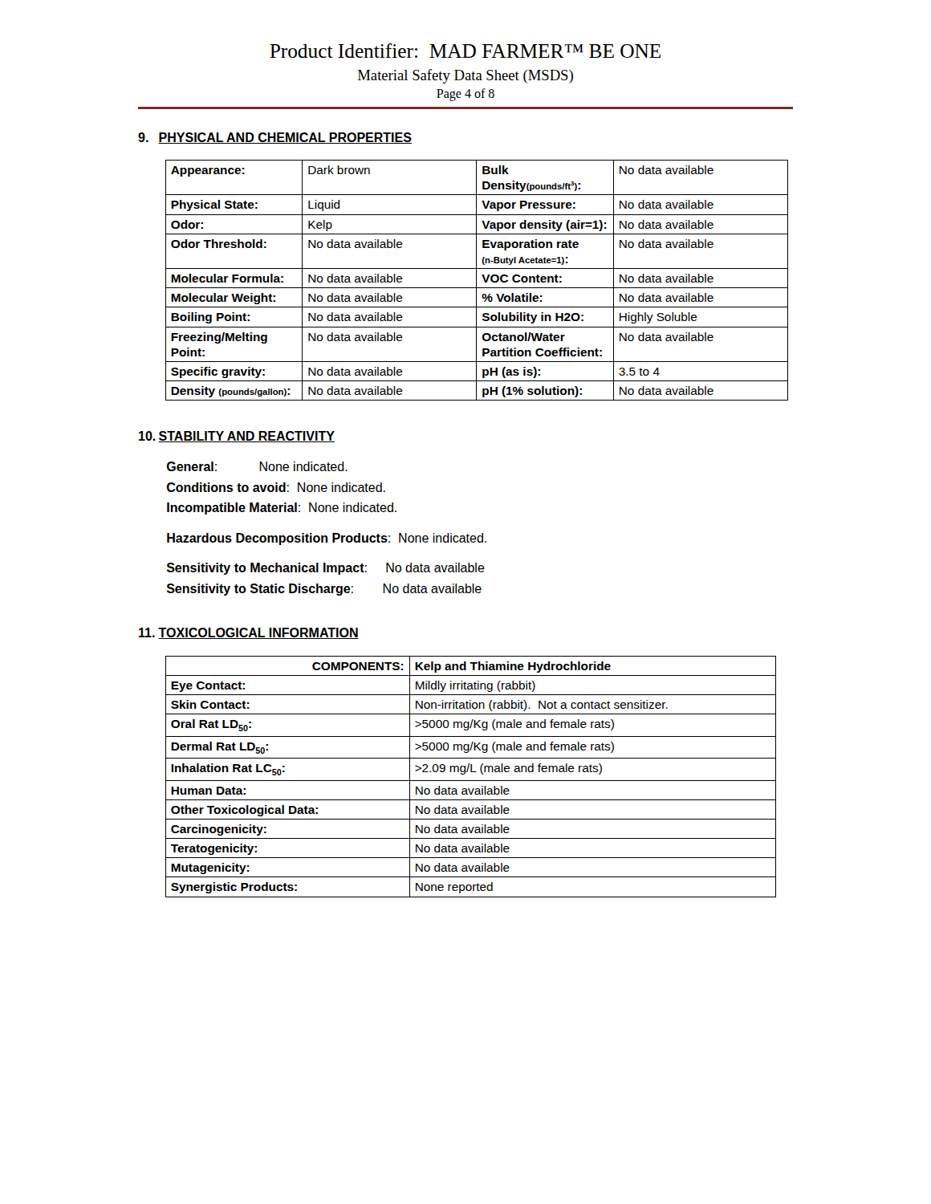Product Identifier: MAD FARMER™ BE ONE
Material Safety Data Sheet (MSDS)
Page 4 of 8
9. PHYSICAL AND CHEMICAL PROPERTIES
| Appearance: | Dark brown | Bulk Density (pounds/ft 3 ) : | No data available |
| Physical State: | Liquid | Vapor Pressure: | No data available |
| Odor: | Kelp | Vapor density (air=1): | No data available |
| Odor Threshold: | No data available | Evaporation rate (n-Butyl Acetate=1) : | No data available |
| Molecular Formula: | No data available | VOC Content: | No data available |
| Molecular Weight: | No data available | % Volatile: | No data available |
| Boiling Point: | No data available | Solubility in H2O: | Highly Soluble |
| Freezing/Melting Point: | No data available | Octanol/Water Partition Coefficient: | No data available |
| Specific gravity: | No data available | pH (as is): | 3.5 to 4 |
| Density (pounds/gallon) : | No data available | pH (1% solution): | No data available |
10. STABILITY AND REACTIVITY
General: None indicated.
Conditions to avoid: None indicated.
Incompatible Material: None indicated.
Hazardous Decomposition Products: None indicated.
Sensitivity to Mechanical Impact: No data available
Sensitivity to Static Discharge: No data available
11. TOXICOLOGICAL INFORMATION
| COMPONENTS: | Kelp and Thiamine Hydrochloride |
| Eye Contact: | Mildly irritating (rabbit) |
| Skin Contact: | Non-irritation (rabbit). Not a contact sensitizer. |
| Oral Rat LD 50 : | >5000 mg/Kg (male and female rats) |
| Dermal Rat LD 50 : | >5000 mg/Kg (male and female rats) |
| Inhalation Rat LC 50 : | >2.09 mg/L (male and female rats) |
| Human Data: | No data available |
| Other Toxicological Data: | No data available |
| Carcinogenicity: | No data available |
| Teratogenicity: | No data available |
| Mutagenicity: | No data available |
| Synergistic Products: | None reported |